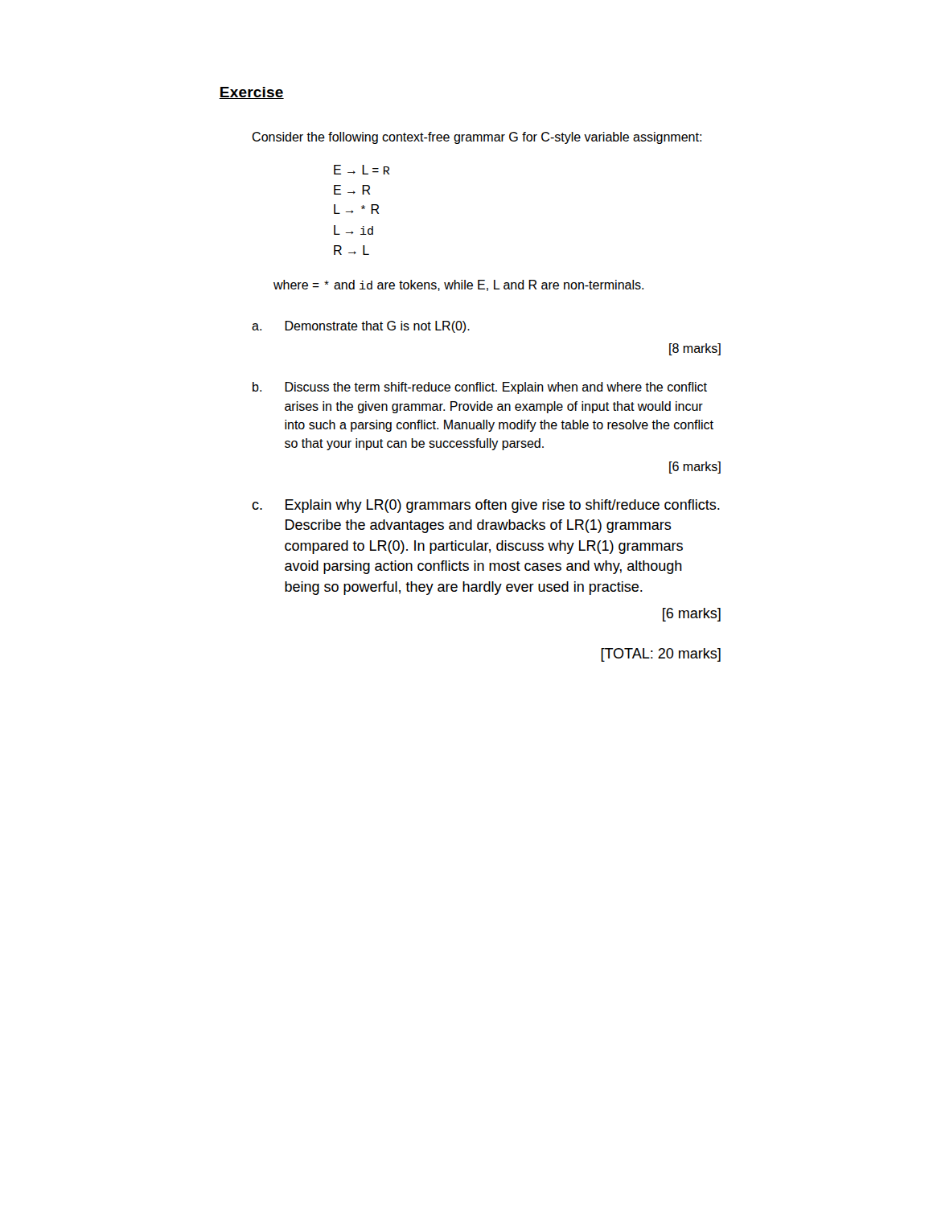Exercise
Consider the following context-free grammar G for C-style variable assignment:
E → L = R
E → R
L → * R
L → id
R → L
where = * and id are tokens, while E, L and R are non-terminals.
a. Demonstrate that G is not LR(0).
[8 marks]
b. Discuss the term shift-reduce conflict. Explain when and where the conflict arises in the given grammar. Provide an example of input that would incur into such a parsing conflict. Manually modify the table to resolve the conflict so that your input can be successfully parsed.
[6 marks]
c. Explain why LR(0) grammars often give rise to shift/reduce conflicts. Describe the advantages and drawbacks of LR(1) grammars compared to LR(0). In particular, discuss why LR(1) grammars avoid parsing action conflicts in most cases and why, although being so powerful, they are hardly ever used in practise.
[6 marks]
[TOTAL: 20 marks]